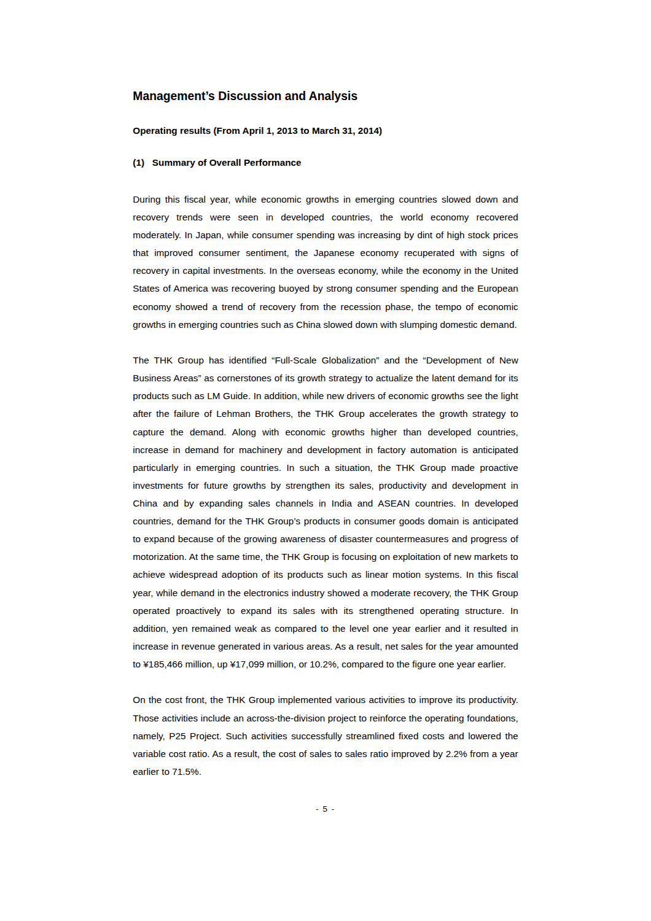Management’s Discussion and Analysis
Operating results (From April 1, 2013 to March 31, 2014)
(1) Summary of Overall Performance
During this fiscal year, while economic growths in emerging countries slowed down and recovery trends were seen in developed countries, the world economy recovered moderately. In Japan, while consumer spending was increasing by dint of high stock prices that improved consumer sentiment, the Japanese economy recuperated with signs of recovery in capital investments. In the overseas economy, while the economy in the United States of America was recovering buoyed by strong consumer spending and the European economy showed a trend of recovery from the recession phase, the tempo of economic growths in emerging countries such as China slowed down with slumping domestic demand.
The THK Group has identified “Full-Scale Globalization” and the “Development of New Business Areas” as cornerstones of its growth strategy to actualize the latent demand for its products such as LM Guide. In addition, while new drivers of economic growths see the light after the failure of Lehman Brothers, the THK Group accelerates the growth strategy to capture the demand. Along with economic growths higher than developed countries, increase in demand for machinery and development in factory automation is anticipated particularly in emerging countries. In such a situation, the THK Group made proactive investments for future growths by strengthen its sales, productivity and development in China and by expanding sales channels in India and ASEAN countries. In developed countries, demand for the THK Group’s products in consumer goods domain is anticipated to expand because of the growing awareness of disaster countermeasures and progress of motorization. At the same time, the THK Group is focusing on exploitation of new markets to achieve widespread adoption of its products such as linear motion systems. In this fiscal year, while demand in the electronics industry showed a moderate recovery, the THK Group operated proactively to expand its sales with its strengthened operating structure. In addition, yen remained weak as compared to the level one year earlier and it resulted in increase in revenue generated in various areas. As a result, net sales for the year amounted to ¥185,466 million, up ¥17,099 million, or 10.2%, compared to the figure one year earlier.
On the cost front, the THK Group implemented various activities to improve its productivity. Those activities include an across-the-division project to reinforce the operating foundations, namely, P25 Project. Such activities successfully streamlined fixed costs and lowered the variable cost ratio. As a result, the cost of sales to sales ratio improved by 2.2% from a year earlier to 71.5%.
- 5 -